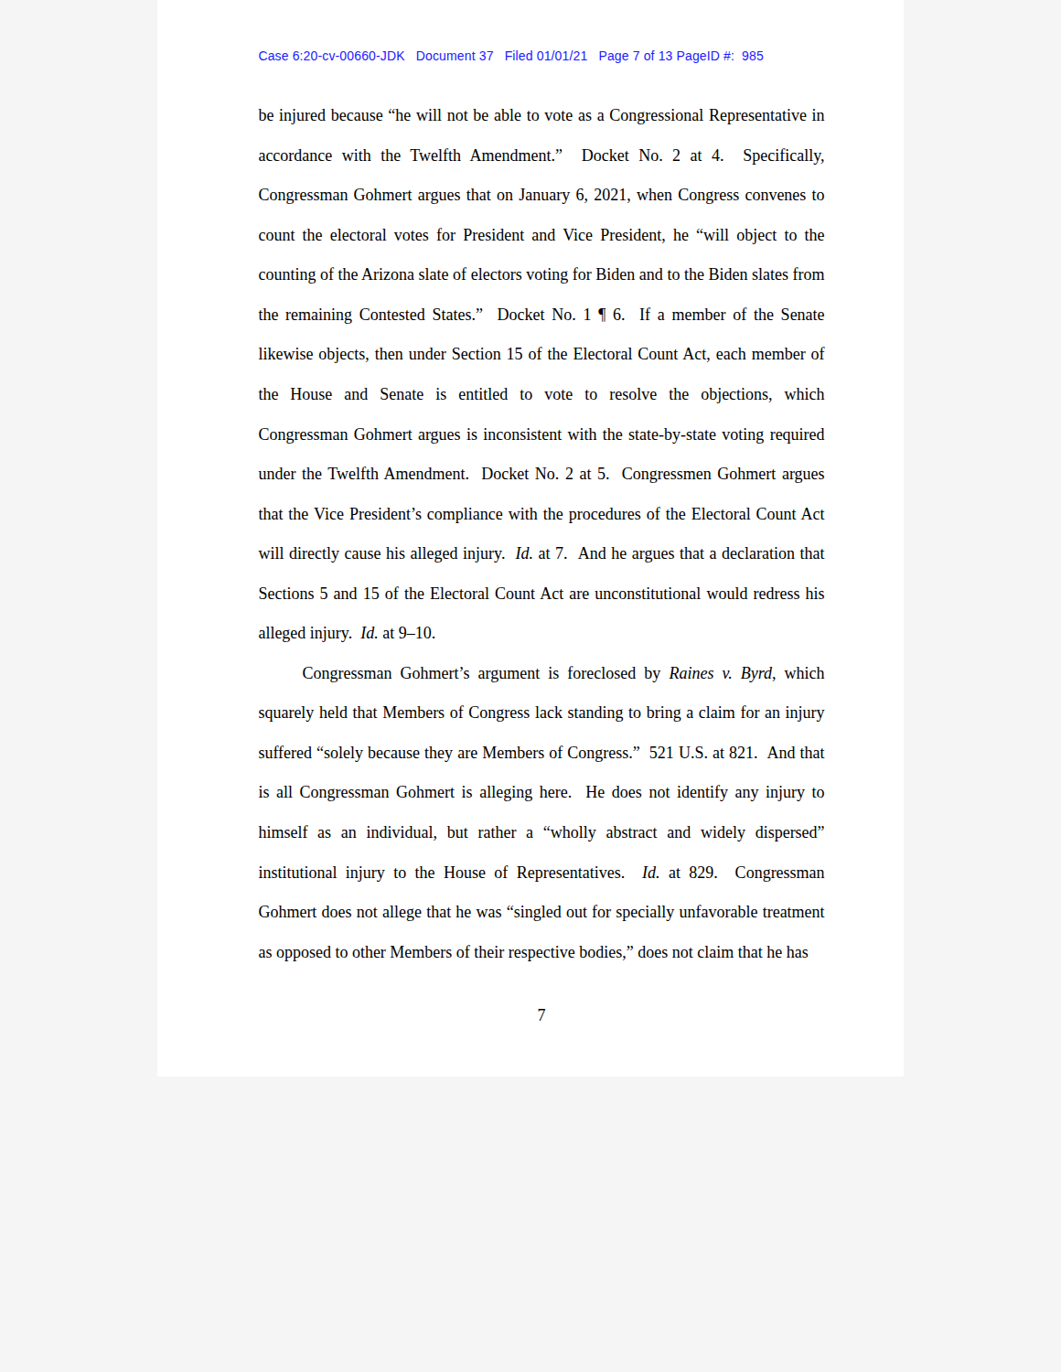Case 6:20-cv-00660-JDK Document 37 Filed 01/01/21 Page 7 of 13 PageID #: 985
be injured because “he will not be able to vote as a Congressional Representative in accordance with the Twelfth Amendment.” Docket No. 2 at 4. Specifically, Congressman Gohmert argues that on January 6, 2021, when Congress convenes to count the electoral votes for President and Vice President, he “will object to the counting of the Arizona slate of electors voting for Biden and to the Biden slates from the remaining Contested States.” Docket No. 1 ¶ 6. If a member of the Senate likewise objects, then under Section 15 of the Electoral Count Act, each member of the House and Senate is entitled to vote to resolve the objections, which Congressman Gohmert argues is inconsistent with the state-by-state voting required under the Twelfth Amendment. Docket No. 2 at 5. Congressmen Gohmert argues that the Vice President’s compliance with the procedures of the Electoral Count Act will directly cause his alleged injury. Id. at 7. And he argues that a declaration that Sections 5 and 15 of the Electoral Count Act are unconstitutional would redress his alleged injury. Id. at 9–10.
Congressman Gohmert’s argument is foreclosed by Raines v. Byrd, which squarely held that Members of Congress lack standing to bring a claim for an injury suffered “solely because they are Members of Congress.” 521 U.S. at 821. And that is all Congressman Gohmert is alleging here. He does not identify any injury to himself as an individual, but rather a “wholly abstract and widely dispersed” institutional injury to the House of Representatives. Id. at 829. Congressman Gohmert does not allege that he was “singled out for specially unfavorable treatment as opposed to other Members of their respective bodies,” does not claim that he has
7